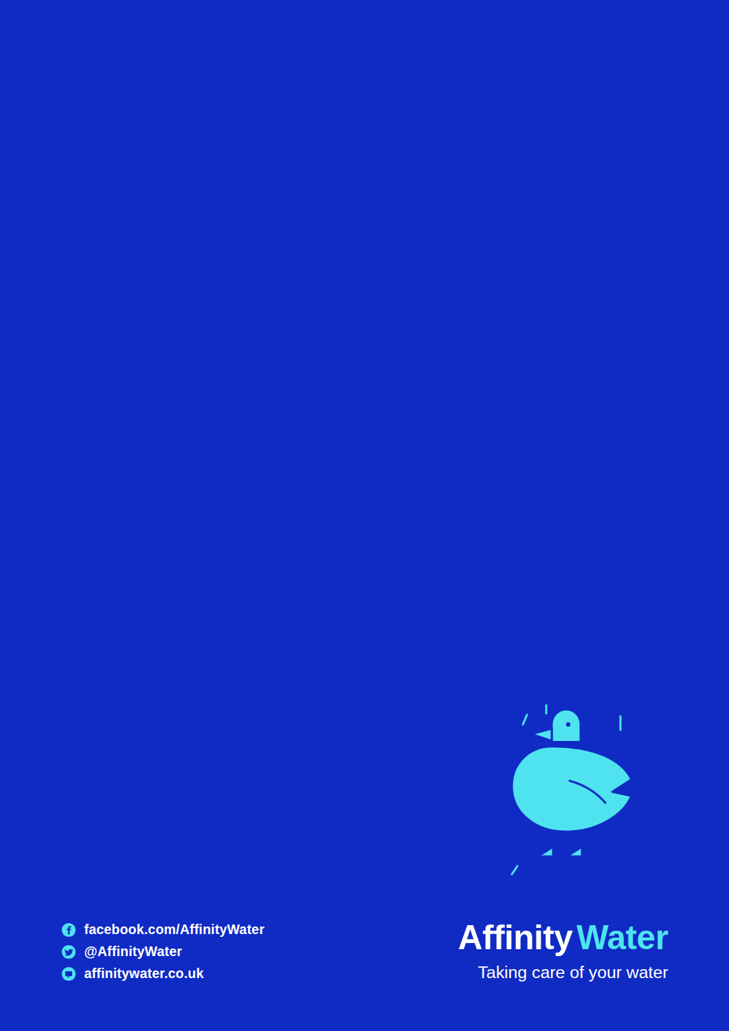facebook.com/AffinityWater
@AffinityWater
affinitywater.co.uk
Affinity Water
Taking care of your water